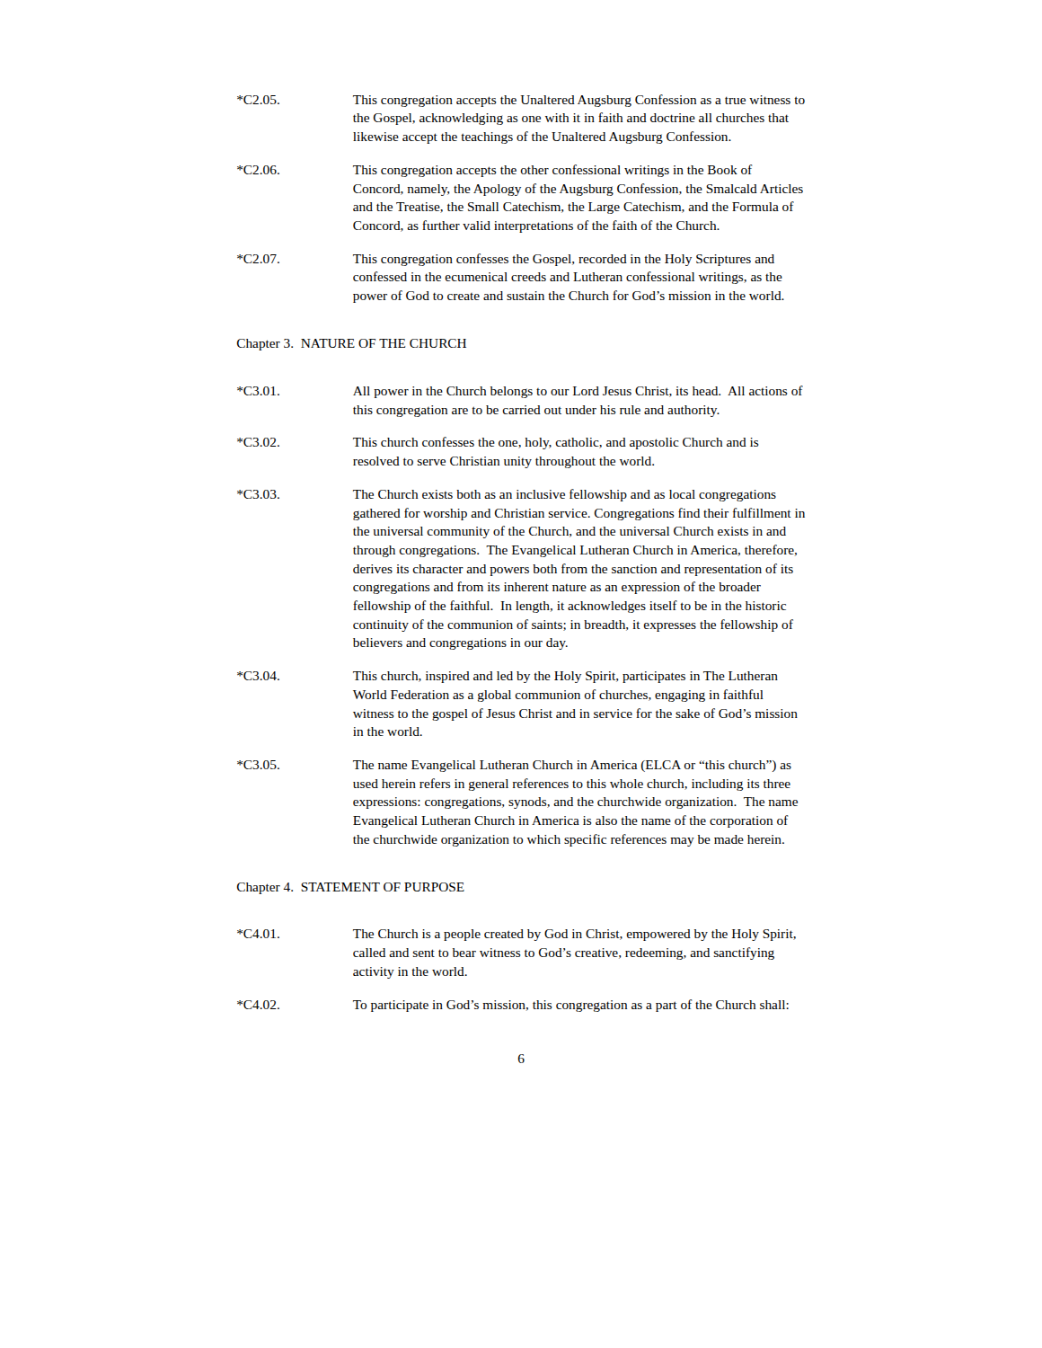*C2.05.
This congregation accepts the Unaltered Augsburg Confession as a true witness to the Gospel, acknowledging as one with it in faith and doctrine all churches that likewise accept the teachings of the Unaltered Augsburg Confession.
*C2.06.
This congregation accepts the other confessional writings in the Book of Concord, namely, the Apology of the Augsburg Confession, the Smalcald Articles and the Treatise, the Small Catechism, the Large Catechism, and the Formula of Concord, as further valid interpretations of the faith of the Church.
*C2.07.
This congregation confesses the Gospel, recorded in the Holy Scriptures and confessed in the ecumenical creeds and Lutheran confessional writings, as the power of God to create and sustain the Church for God’s mission in the world.
Chapter 3. NATURE OF THE CHURCH
*C3.01.
All power in the Church belongs to our Lord Jesus Christ, its head. All actions of this congregation are to be carried out under his rule and authority.
*C3.02.
This church confesses the one, holy, catholic, and apostolic Church and is resolved to serve Christian unity throughout the world.
*C3.03.
The Church exists both as an inclusive fellowship and as local congregations gathered for worship and Christian service. Congregations find their fulfillment in the universal community of the Church, and the universal Church exists in and through congregations. The Evangelical Lutheran Church in America, therefore, derives its character and powers both from the sanction and representation of its congregations and from its inherent nature as an expression of the broader fellowship of the faithful. In length, it acknowledges itself to be in the historic continuity of the communion of saints; in breadth, it expresses the fellowship of believers and congregations in our day.
*C3.04.
This church, inspired and led by the Holy Spirit, participates in The Lutheran World Federation as a global communion of churches, engaging in faithful witness to the gospel of Jesus Christ and in service for the sake of God’s mission in the world.
*C3.05.
The name Evangelical Lutheran Church in America (ELCA or “this church”) as used herein refers in general references to this whole church, including its three expressions: congregations, synods, and the churchwide organization. The name Evangelical Lutheran Church in America is also the name of the corporation of the churchwide organization to which specific references may be made herein.
Chapter 4. STATEMENT OF PURPOSE
*C4.01.
The Church is a people created by God in Christ, empowered by the Holy Spirit, called and sent to bear witness to God’s creative, redeeming, and sanctifying activity in the world.
*C4.02.
To participate in God’s mission, this congregation as a part of the Church shall:
6